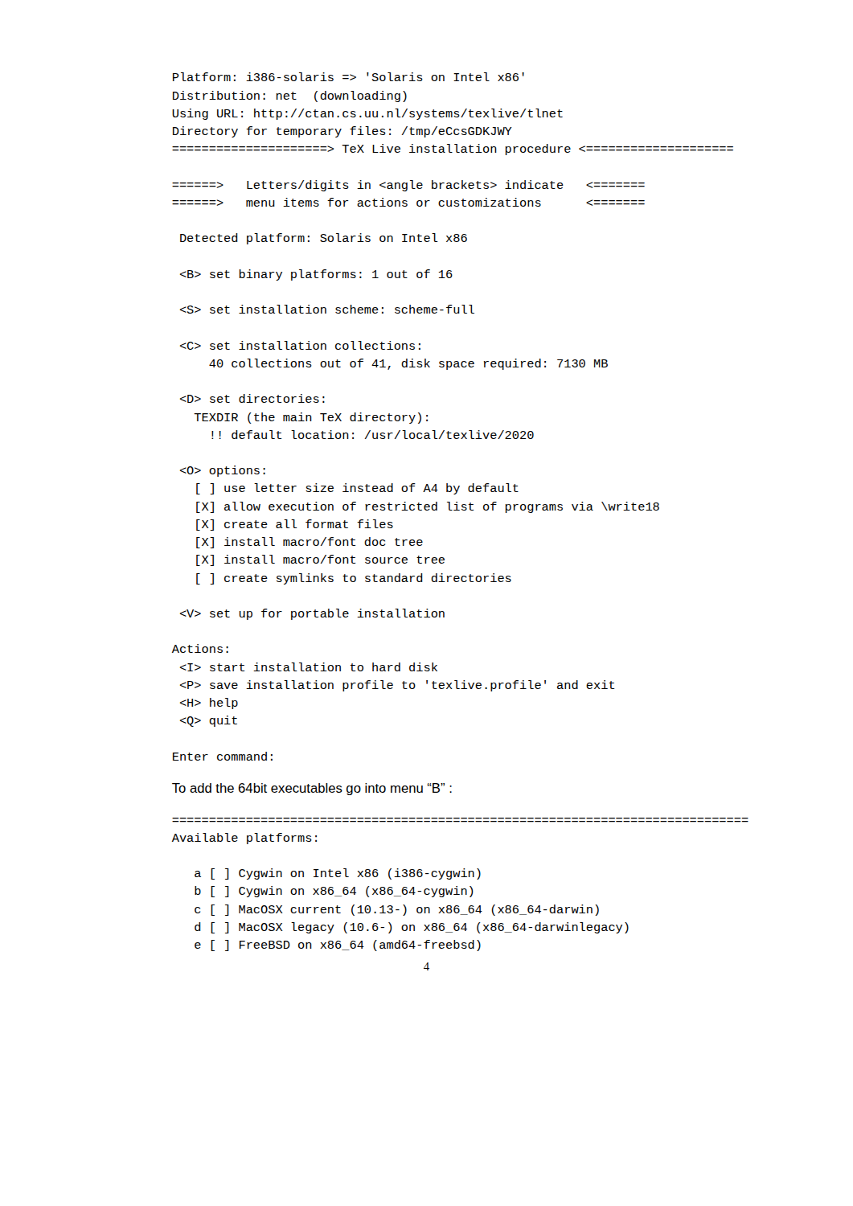Platform: i386-solaris => 'Solaris on Intel x86'
Distribution: net  (downloading)
Using URL: http://ctan.cs.uu.nl/systems/texlive/tlnet
Directory for temporary files: /tmp/eCcsGDKJWY
=====================> TeX Live installation procedure <====================

======>   Letters/digits in <angle brackets> indicate   <=======
======>   menu items for actions or customizations      <=======

 Detected platform: Solaris on Intel x86

 <B> set binary platforms: 1 out of 16

 <S> set installation scheme: scheme-full

 <C> set installation collections:
     40 collections out of 41, disk space required: 7130 MB

 <D> set directories:
   TEXDIR (the main TeX directory):
     !! default location: /usr/local/texlive/2020

 <O> options:
   [ ] use letter size instead of A4 by default
   [X] allow execution of restricted list of programs via \write18
   [X] create all format files
   [X] install macro/font doc tree
   [X] install macro/font source tree
   [ ] create symlinks to standard directories

 <V> set up for portable installation

Actions:
 <I> start installation to hard disk
 <P> save installation profile to 'texlive.profile' and exit
 <H> help
 <Q> quit

Enter command:
To add the 64bit executables go into menu “B” :
==============================================================================
Available platforms:

   a [ ] Cygwin on Intel x86 (i386-cygwin)
   b [ ] Cygwin on x86_64 (x86_64-cygwin)
   c [ ] MacOSX current (10.13-) on x86_64 (x86_64-darwin)
   d [ ] MacOSX legacy (10.6-) on x86_64 (x86_64-darwinlegacy)
   e [ ] FreeBSD on x86_64 (amd64-freebsd)
4